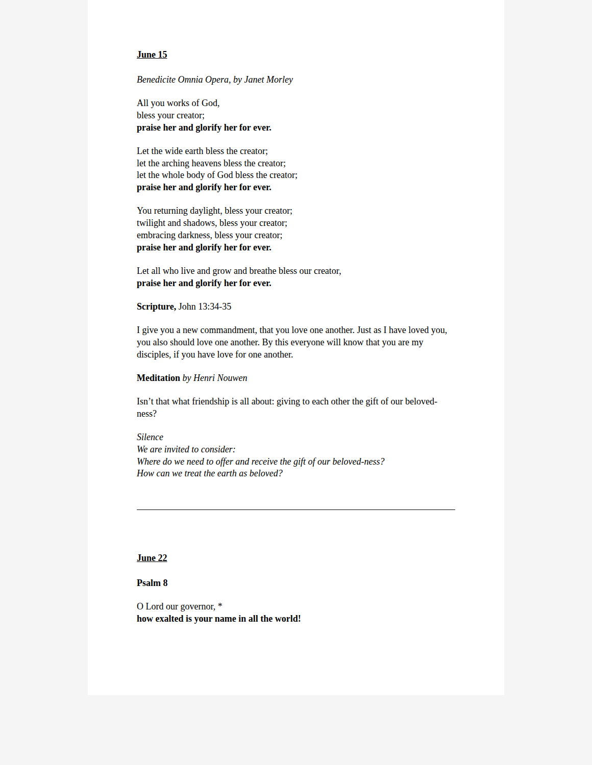June 15
Benedicite Omnia Opera, by Janet Morley
All you works of God,
bless your creator;
praise her and glorify her for ever.
Let the wide earth bless the creator;
let the arching heavens bless the creator;
let the whole body of God bless the creator;
praise her and glorify her for ever.
You returning daylight, bless your creator;
twilight and shadows, bless your creator;
embracing darkness, bless your creator;
praise her and glorify her for ever.
Let all who live and grow and breathe bless our creator,
praise her and glorify her for ever.
Scripture, John 13:34-35
I give you a new commandment, that you love one another. Just as I have loved you, you also should love one another. By this everyone will know that you are my disciples, if you have love for one another.
Meditation by Henri Nouwen
Isn’t that what friendship is all about: giving to each other the gift of our beloved-ness?
Silence
We are invited to consider:
Where do we need to offer and receive the gift of our beloved-ness?
How can we treat the earth as beloved?
June 22
Psalm 8
O Lord our governor, *
how exalted is your name in all the world!